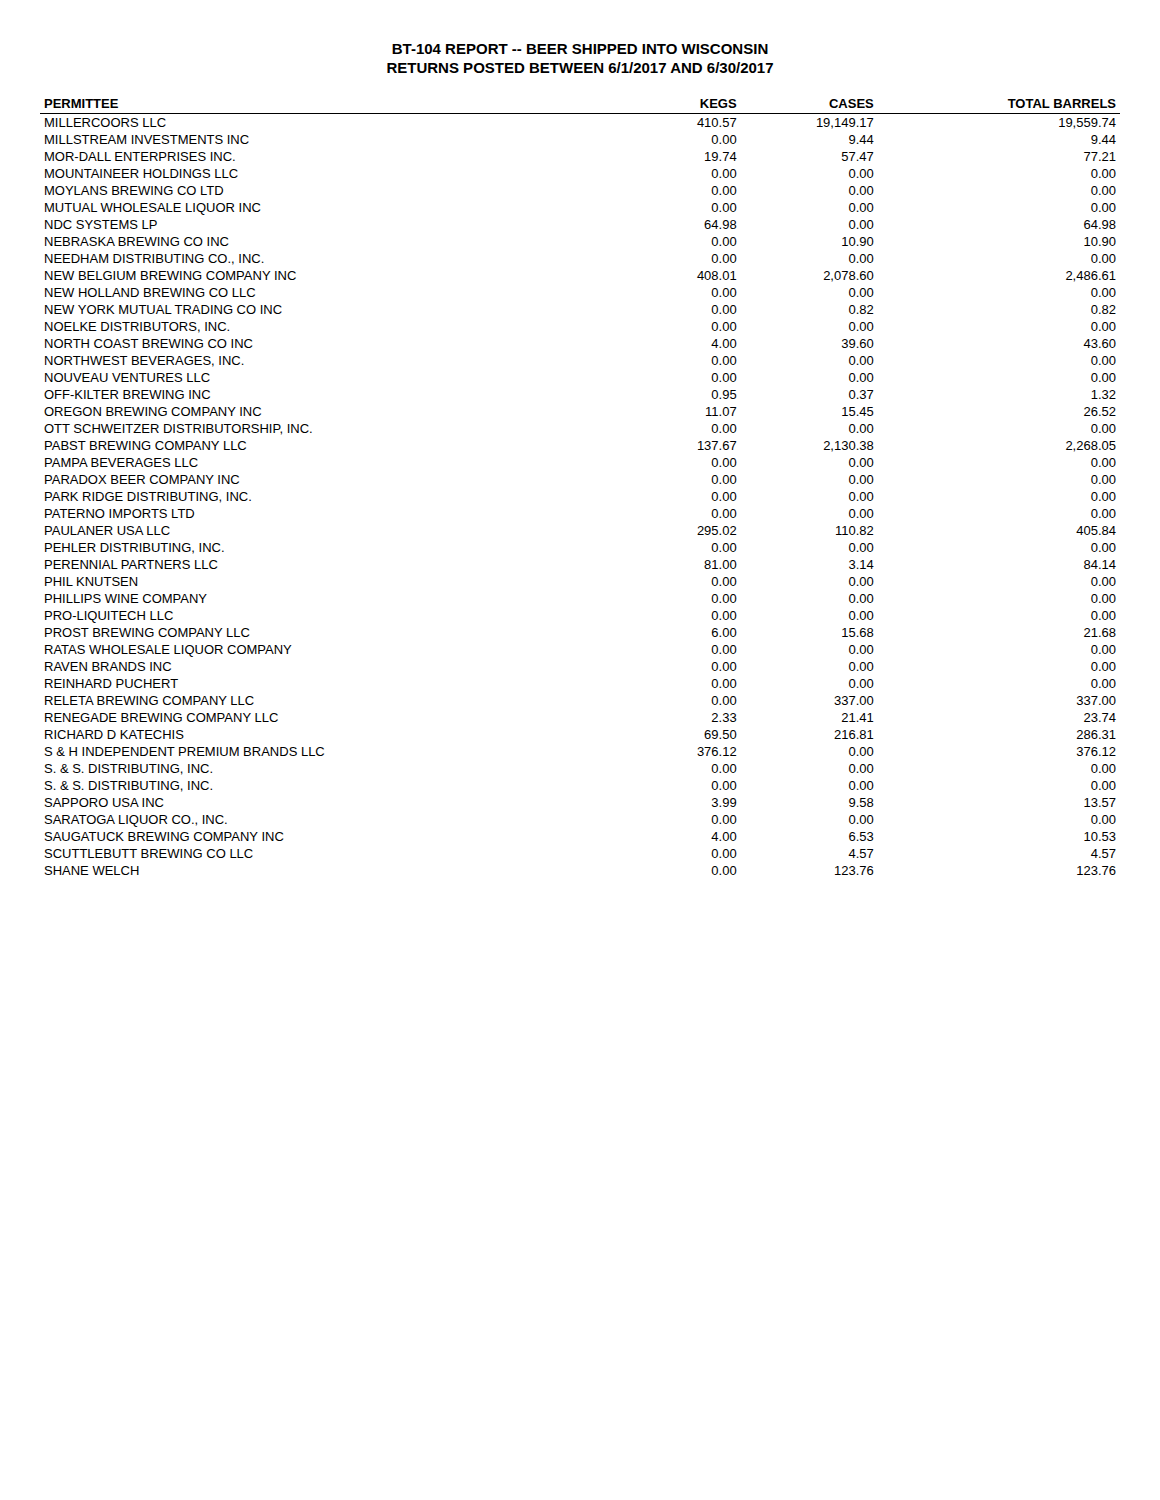BT-104 REPORT -- BEER SHIPPED INTO WISCONSIN
RETURNS POSTED BETWEEN 6/1/2017 AND 6/30/2017
| PERMITTEE | KEGS | CASES | TOTAL BARRELS |
| --- | --- | --- | --- |
| MILLERCOORS LLC | 410.57 | 19,149.17 | 19,559.74 |
| MILLSTREAM INVESTMENTS INC | 0.00 | 9.44 | 9.44 |
| MOR-DALL ENTERPRISES INC. | 19.74 | 57.47 | 77.21 |
| MOUNTAINEER HOLDINGS LLC | 0.00 | 0.00 | 0.00 |
| MOYLANS BREWING CO LTD | 0.00 | 0.00 | 0.00 |
| MUTUAL WHOLESALE LIQUOR INC | 0.00 | 0.00 | 0.00 |
| NDC SYSTEMS LP | 64.98 | 0.00 | 64.98 |
| NEBRASKA BREWING CO INC | 0.00 | 10.90 | 10.90 |
| NEEDHAM DISTRIBUTING CO., INC. | 0.00 | 0.00 | 0.00 |
| NEW BELGIUM BREWING COMPANY INC | 408.01 | 2,078.60 | 2,486.61 |
| NEW HOLLAND BREWING CO LLC | 0.00 | 0.00 | 0.00 |
| NEW YORK MUTUAL TRADING CO INC | 0.00 | 0.82 | 0.82 |
| NOELKE DISTRIBUTORS, INC. | 0.00 | 0.00 | 0.00 |
| NORTH COAST BREWING CO INC | 4.00 | 39.60 | 43.60 |
| NORTHWEST BEVERAGES, INC. | 0.00 | 0.00 | 0.00 |
| NOUVEAU VENTURES LLC | 0.00 | 0.00 | 0.00 |
| OFF-KILTER BREWING INC | 0.95 | 0.37 | 1.32 |
| OREGON BREWING COMPANY INC | 11.07 | 15.45 | 26.52 |
| OTT SCHWEITZER DISTRIBUTORSHIP, INC. | 0.00 | 0.00 | 0.00 |
| PABST BREWING COMPANY LLC | 137.67 | 2,130.38 | 2,268.05 |
| PAMPA BEVERAGES LLC | 0.00 | 0.00 | 0.00 |
| PARADOX BEER COMPANY INC | 0.00 | 0.00 | 0.00 |
| PARK RIDGE DISTRIBUTING, INC. | 0.00 | 0.00 | 0.00 |
| PATERNO IMPORTS LTD | 0.00 | 0.00 | 0.00 |
| PAULANER USA LLC | 295.02 | 110.82 | 405.84 |
| PEHLER DISTRIBUTING, INC. | 0.00 | 0.00 | 0.00 |
| PERENNIAL PARTNERS LLC | 81.00 | 3.14 | 84.14 |
| PHIL KNUTSEN | 0.00 | 0.00 | 0.00 |
| PHILLIPS WINE COMPANY | 0.00 | 0.00 | 0.00 |
| PRO-LIQUITECH LLC | 0.00 | 0.00 | 0.00 |
| PROST BREWING COMPANY LLC | 6.00 | 15.68 | 21.68 |
| RATAS WHOLESALE LIQUOR COMPANY | 0.00 | 0.00 | 0.00 |
| RAVEN BRANDS INC | 0.00 | 0.00 | 0.00 |
| REINHARD PUCHERT | 0.00 | 0.00 | 0.00 |
| RELETA BREWING COMPANY LLC | 0.00 | 337.00 | 337.00 |
| RENEGADE BREWING COMPANY LLC | 2.33 | 21.41 | 23.74 |
| RICHARD D KATECHIS | 69.50 | 216.81 | 286.31 |
| S & H INDEPENDENT PREMIUM BRANDS LLC | 376.12 | 0.00 | 376.12 |
| S. & S. DISTRIBUTING, INC. | 0.00 | 0.00 | 0.00 |
| S. & S. DISTRIBUTING, INC. | 0.00 | 0.00 | 0.00 |
| SAPPORO USA INC | 3.99 | 9.58 | 13.57 |
| SARATOGA LIQUOR CO., INC. | 0.00 | 0.00 | 0.00 |
| SAUGATUCK BREWING COMPANY INC | 4.00 | 6.53 | 10.53 |
| SCUTTLEBUTT BREWING CO LLC | 0.00 | 4.57 | 4.57 |
| SHANE WELCH | 0.00 | 123.76 | 123.76 |